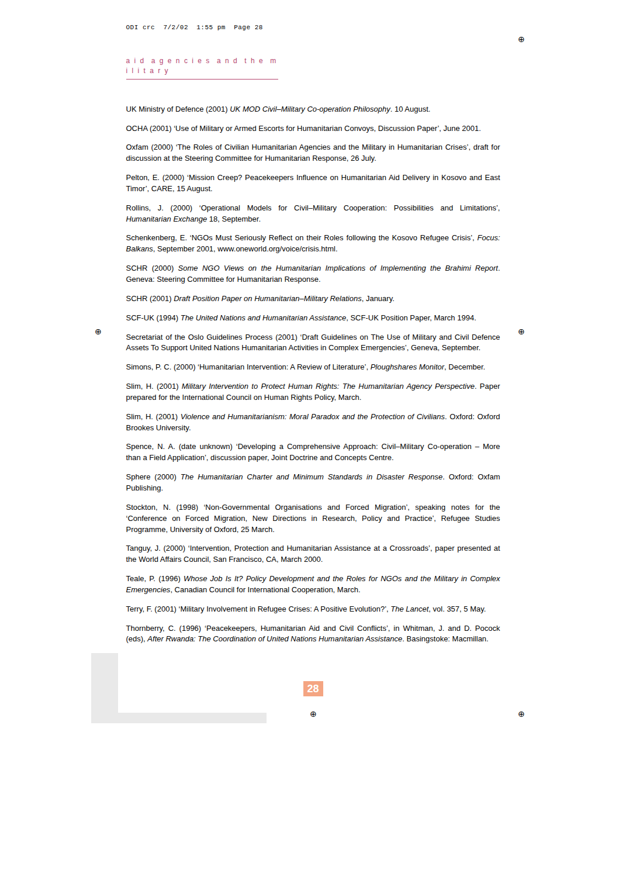⊕
⊕
⊕
ODI crc 7/2/02 1:55 pm Page 28
a i d a g e n c i e s a n d t h e m i l i t a r y
UK Ministry of Defence (2001) UK MOD Civil–Military Co-operation Philosophy. 10 August.
OCHA (2001) ‘Use of Military or Armed Escorts for Humanitarian Convoys, Discussion Paper’, June 2001.
Oxfam (2000) ‘The Roles of Civilian Humanitarian Agencies and the Military in Humanitarian Crises’, draft for discussion at the Steering Committee for Humanitarian Response, 26 July.
Pelton, E. (2000) ‘Mission Creep? Peacekeepers Influence on Humanitarian Aid Delivery in Kosovo and East Timor’, CARE, 15 August.
Rollins, J. (2000) ‘Operational Models for Civil–Military Cooperation: Possibilities and Limitations’, Humanitarian Exchange 18, September.
Schenkenberg, E. ‘NGOs Must Seriously Reflect on their Roles following the Kosovo Refugee Crisis’, Focus: Balkans, September 2001, www.oneworld.org/voice/crisis.html.
SCHR (2000) Some NGO Views on the Humanitarian Implications of Implementing the Brahimi Report. Geneva: Steering Committee for Humanitarian Response.
SCHR (2001) Draft Position Paper on Humanitarian–Military Relations, January.
SCF-UK (1994) The United Nations and Humanitarian Assistance, SCF-UK Position Paper, March 1994.
Secretariat of the Oslo Guidelines Process (2001) ‘Draft Guidelines on The Use of Military and Civil Defence Assets To Support United Nations Humanitarian Activities in Complex Emergencies’, Geneva, September.
Simons, P. C. (2000) ‘Humanitarian Intervention: A Review of Literature’, Ploughshares Monitor, December.
Slim, H. (2001) Military Intervention to Protect Human Rights: The Humanitarian Agency Perspective. Paper prepared for the International Council on Human Rights Policy, March.
Slim, H. (2001) Violence and Humanitarianism: Moral Paradox and the Protection of Civilians. Oxford: Oxford Brookes University.
Spence, N. A. (date unknown) ‘Developing a Comprehensive Approach: Civil–Military Co-operation – More than a Field Application’, discussion paper, Joint Doctrine and Concepts Centre.
Sphere (2000) The Humanitarian Charter and Minimum Standards in Disaster Response. Oxford: Oxfam Publishing.
Stockton, N. (1998) ‘Non-Governmental Organisations and Forced Migration’, speaking notes for the ‘Conference on Forced Migration, New Directions in Research, Policy and Practice’, Refugee Studies Programme, University of Oxford, 25 March.
Tanguy, J. (2000) ‘Intervention, Protection and Humanitarian Assistance at a Crossroads’, paper presented at the World Affairs Council, San Francisco, CA, March 2000.
Teale, P. (1996) Whose Job Is It? Policy Development and the Roles for NGOs and the Military in Complex Emergencies, Canadian Council for International Cooperation, March.
Terry, F. (2001) ‘Military Involvement in Refugee Crises: A Positive Evolution?’, The Lancet, vol. 357, 5 May.
Thornberry, C. (1996) ‘Peacekeepers, Humanitarian Aid and Civil Conflicts’, in Whitman, J. and D. Pocock (eds), After Rwanda: The Coordination of United Nations Humanitarian Assistance. Basingstoke: Macmillan.
28
⊕
⊕